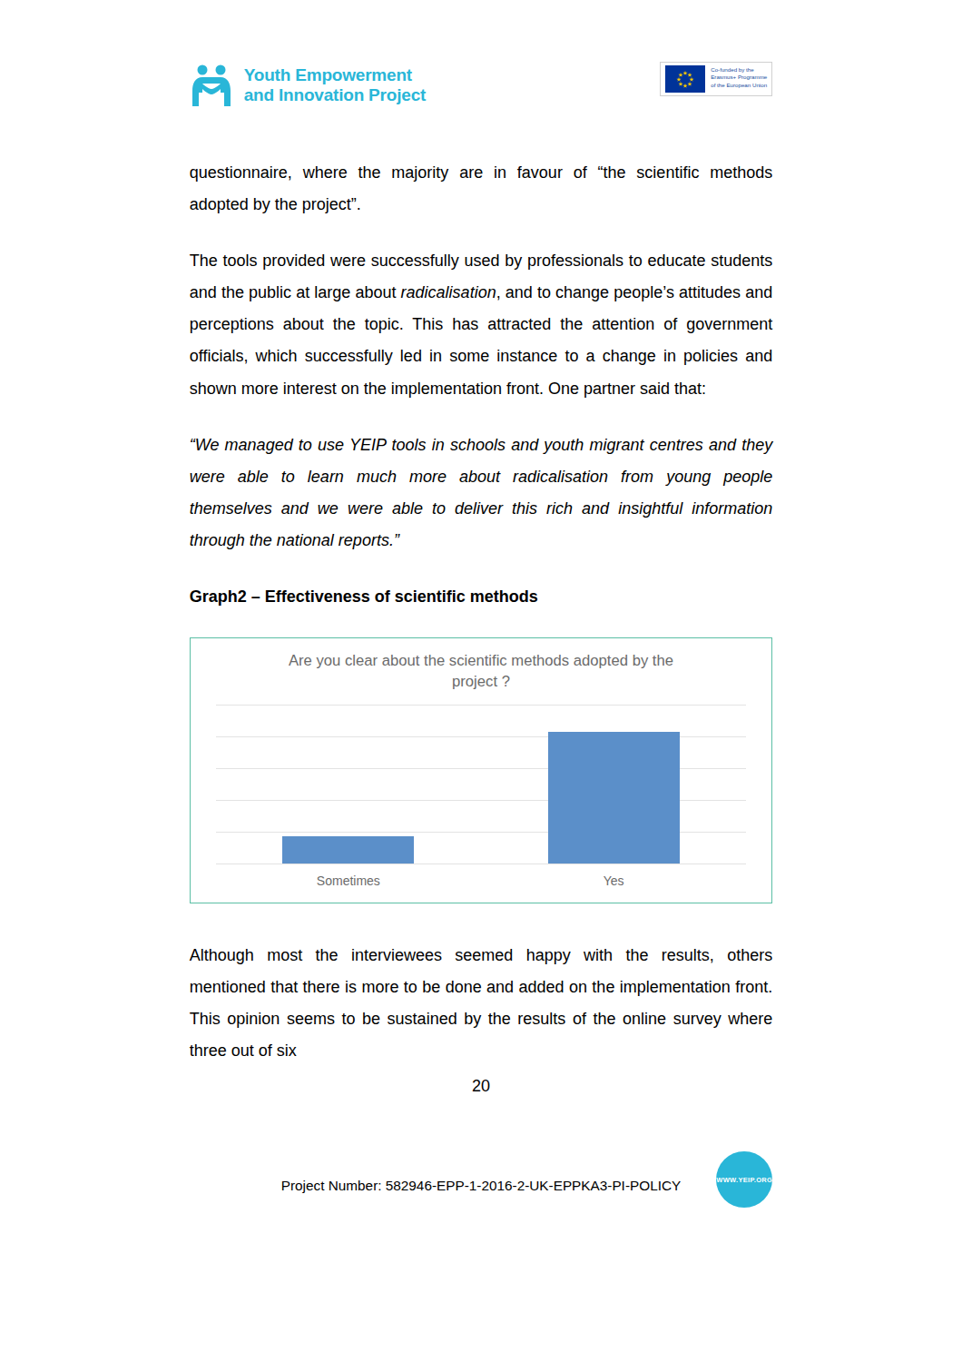Youth Empowerment
and Innovation Project
Co-funded by the
Erasmus+ Programme
of the European Union
questionnaire, where the majority are in favour of “the scientific methods adopted by the project”.
The tools provided were successfully used by professionals to educate students and the public at large about radicalisation, and to change people’s attitudes and perceptions about the topic. This has attracted the attention of government officials, which successfully led in some instance to a change in policies and shown more interest on the implementation front. One partner said that:
“We managed to use YEIP tools in schools and youth migrant centres and they were able to learn much more about radicalisation from young people themselves and we were able to deliver this rich and insightful information through the national reports.”
Graph2 – Effectiveness of scientific methods
Are you clear about the scientific methods adopted by the
project ?
Sometimes Yes
Although most the interviewees seemed happy with the results, others mentioned that there is more to be done and added on the implementation front. This opinion seems to be sustained by the results of the online survey where three out of six
20
Project Number: 582946-EPP-1-2016-2-UK-EPPKA3-PI-POLICY
WWW.YEIP.ORG